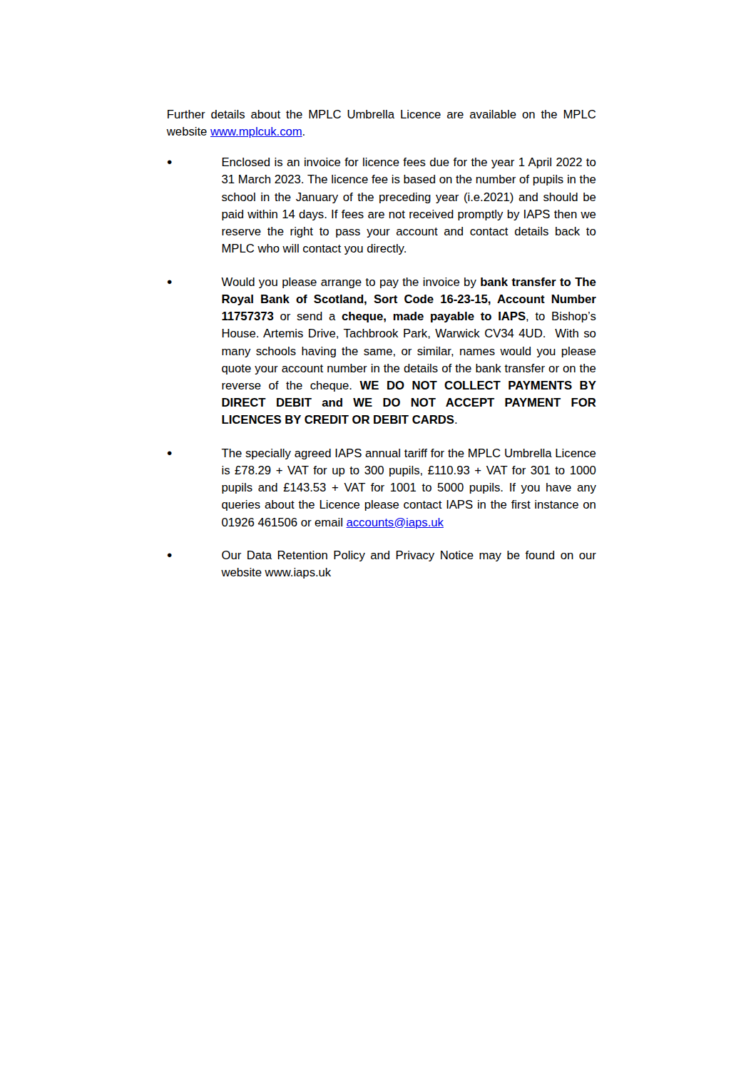Further details about the MPLC Umbrella Licence are available on the MPLC website www.mplcuk.com.
Enclosed is an invoice for licence fees due for the year 1 April 2022 to 31 March 2023. The licence fee is based on the number of pupils in the school in the January of the preceding year (i.e.2021) and should be paid within 14 days. If fees are not received promptly by IAPS then we reserve the right to pass your account and contact details back to MPLC who will contact you directly.
Would you please arrange to pay the invoice by bank transfer to The Royal Bank of Scotland, Sort Code 16-23-15, Account Number 11757373 or send a cheque, made payable to IAPS, to Bishop’s House. Artemis Drive, Tachbrook Park, Warwick CV34 4UD. With so many schools having the same, or similar, names would you please quote your account number in the details of the bank transfer or on the reverse of the cheque. WE DO NOT COLLECT PAYMENTS BY DIRECT DEBIT and WE DO NOT ACCEPT PAYMENT FOR LICENCES BY CREDIT OR DEBIT CARDS.
The specially agreed IAPS annual tariff for the MPLC Umbrella Licence is £78.29 + VAT for up to 300 pupils, £110.93 + VAT for 301 to 1000 pupils and £143.53 + VAT for 1001 to 5000 pupils. If you have any queries about the Licence please contact IAPS in the first instance on 01926 461506 or email accounts@iaps.uk
Our Data Retention Policy and Privacy Notice may be found on our website www.iaps.uk